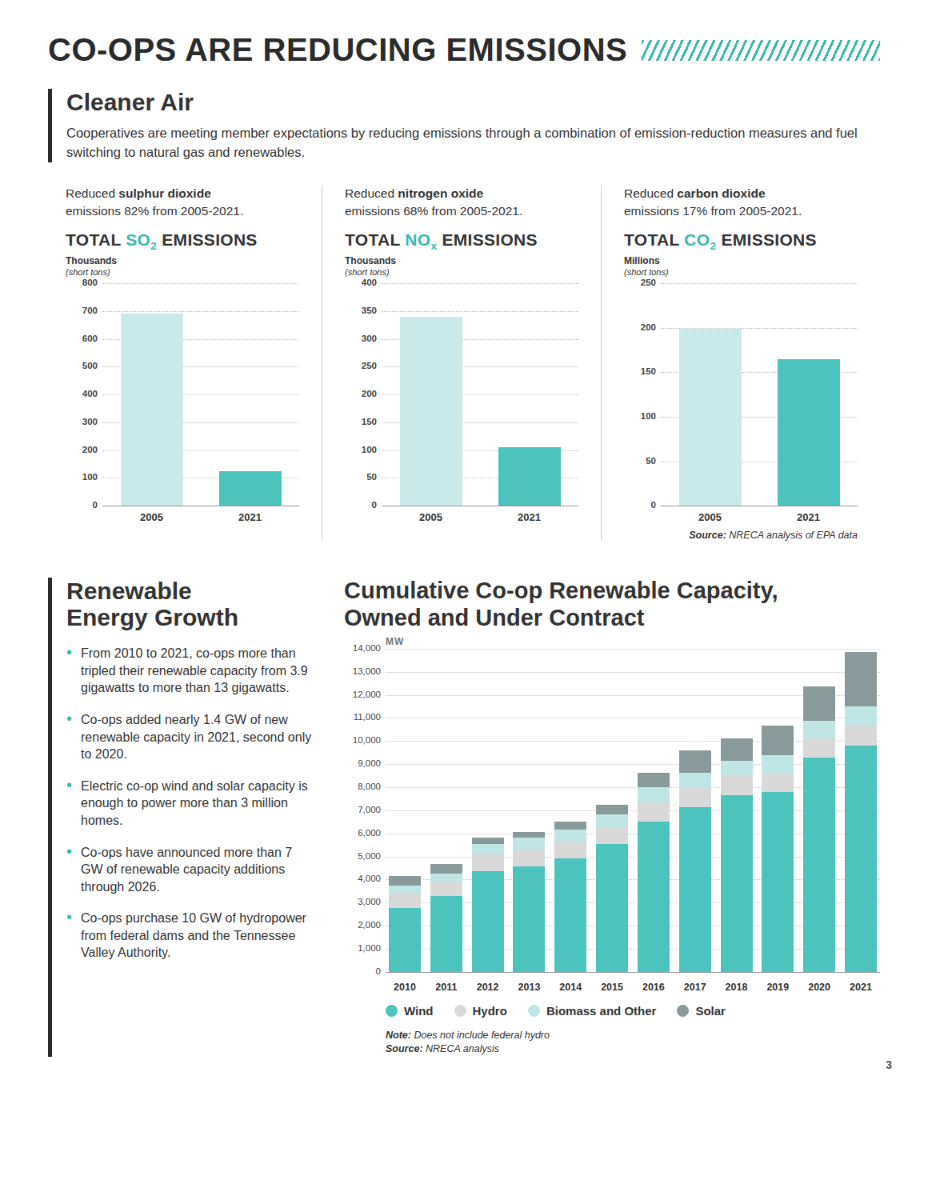CO-OPS ARE REDUCING EMISSIONS
Cleaner Air
Cooperatives are meeting member expectations by reducing emissions through a combination of emission-reduction measures and fuel switching to natural gas and renewables.
Reduced sulphur dioxide
emissions 82% from 2005-2021.
TOTAL SO2 EMISSIONS
Thousands(short tons)
800
700
600
500
400
300
200
100
0
20052021
Reduced nitrogen oxide
emissions 68% from 2005-2021.
TOTAL NOx EMISSIONS
Thousands(short tons)
400
350
300
250
200
150
100
50
0
20052021
Reduced carbon dioxide
emissions 17% from 2005-2021.
TOTAL CO2 EMISSIONS
Millions(short tons)
250
200
150
100
50
0
20052021
Source: NRECA analysis of EPA data
Renewable
Energy Growth
From 2010 to 2021, co-ops more than tripled their renewable capacity from 3.9 gigawatts to more than 13 gigawatts.
Co-ops added nearly 1.4 GW of new renewable capacity in 2021, second only to 2020.
Electric co-op wind and solar capacity is enough to power more than 3 million homes.
Co-ops have announced more than 7 GW of renewable capacity additions through 2026.
Co-ops purchase 10 GW of hydropower from federal dams and the Tennessee Valley Authority.
Cumulative Co-op Renewable Capacity,
Owned and Under Contract
MW
14,000
13,000
12,000
11,000
10,000
9,000
8,000
7,000
6,000
5,000
4,000
3,000
2,000
1,000
0
2010201120122013 2014201520162017 2018201920202021
Wind
Hydro
Biomass and Other
Solar
Note: Does not include federal hydro
Source: NRECA analysis
3